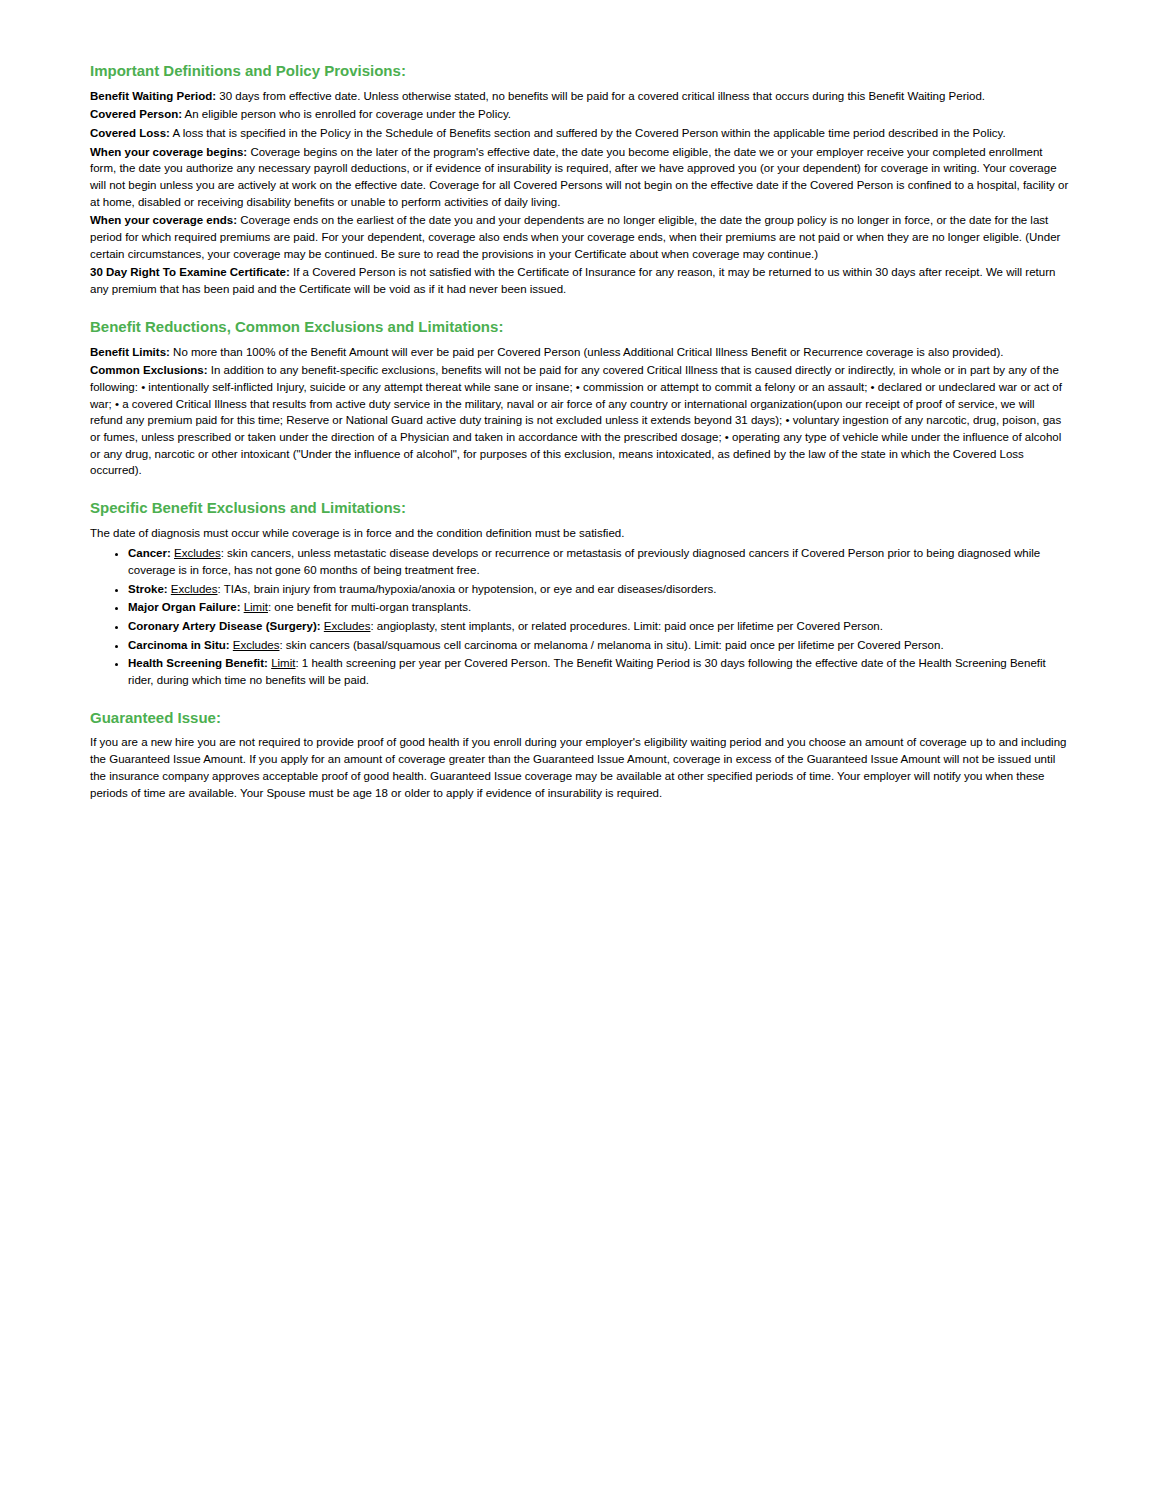Important Definitions and Policy Provisions:
Benefit Waiting Period: 30 days from effective date. Unless otherwise stated, no benefits will be paid for a covered critical illness that occurs during this Benefit Waiting Period.
Covered Person: An eligible person who is enrolled for coverage under the Policy.
Covered Loss: A loss that is specified in the Policy in the Schedule of Benefits section and suffered by the Covered Person within the applicable time period described in the Policy.
When your coverage begins: Coverage begins on the later of the program's effective date, the date you become eligible, the date we or your employer receive your completed enrollment form, the date you authorize any necessary payroll deductions, or if evidence of insurability is required, after we have approved you (or your dependent) for coverage in writing. Your coverage will not begin unless you are actively at work on the effective date. Coverage for all Covered Persons will not begin on the effective date if the Covered Person is confined to a hospital, facility or at home, disabled or receiving disability benefits or unable to perform activities of daily living.
When your coverage ends: Coverage ends on the earliest of the date you and your dependents are no longer eligible, the date the group policy is no longer in force, or the date for the last period for which required premiums are paid. For your dependent, coverage also ends when your coverage ends, when their premiums are not paid or when they are no longer eligible. (Under certain circumstances, your coverage may be continued. Be sure to read the provisions in your Certificate about when coverage may continue.)
30 Day Right To Examine Certificate: If a Covered Person is not satisfied with the Certificate of Insurance for any reason, it may be returned to us within 30 days after receipt. We will return any premium that has been paid and the Certificate will be void as if it had never been issued.
Benefit Reductions, Common Exclusions and Limitations:
Benefit Limits: No more than 100% of the Benefit Amount will ever be paid per Covered Person (unless Additional Critical Illness Benefit or Recurrence coverage is also provided).
Common Exclusions: In addition to any benefit-specific exclusions, benefits will not be paid for any covered Critical Illness that is caused directly or indirectly, in whole or in part by any of the following: • intentionally self-inflicted Injury, suicide or any attempt thereat while sane or insane; • commission or attempt to commit a felony or an assault; • declared or undeclared war or act of war; • a covered Critical Illness that results from active duty service in the military, naval or air force of any country or international organization(upon our receipt of proof of service, we will refund any premium paid for this time; Reserve or National Guard active duty training is not excluded unless it extends beyond 31 days); • voluntary ingestion of any narcotic, drug, poison, gas or fumes, unless prescribed or taken under the direction of a Physician and taken in accordance with the prescribed dosage; • operating any type of vehicle while under the influence of alcohol or any drug, narcotic or other intoxicant ("Under the influence of alcohol", for purposes of this exclusion, means intoxicated, as defined by the law of the state in which the Covered Loss occurred).
Specific Benefit Exclusions and Limitations:
The date of diagnosis must occur while coverage is in force and the condition definition must be satisfied.
Cancer: Excludes: skin cancers, unless metastatic disease develops or recurrence or metastasis of previously diagnosed cancers if Covered Person prior to being diagnosed while coverage is in force, has not gone 60 months of being treatment free.
Stroke: Excludes: TIAs, brain injury from trauma/hypoxia/anoxia or hypotension, or eye and ear diseases/disorders.
Major Organ Failure: Limit: one benefit for multi-organ transplants.
Coronary Artery Disease (Surgery): Excludes: angioplasty, stent implants, or related procedures. Limit: paid once per lifetime per Covered Person.
Carcinoma in Situ: Excludes: skin cancers (basal/squamous cell carcinoma or melanoma / melanoma in situ). Limit: paid once per lifetime per Covered Person.
Health Screening Benefit: Limit: 1 health screening per year per Covered Person. The Benefit Waiting Period is 30 days following the effective date of the Health Screening Benefit rider, during which time no benefits will be paid.
Guaranteed Issue:
If you are a new hire you are not required to provide proof of good health if you enroll during your employer's eligibility waiting period and you choose an amount of coverage up to and including the Guaranteed Issue Amount. If you apply for an amount of coverage greater than the Guaranteed Issue Amount, coverage in excess of the Guaranteed Issue Amount will not be issued until the insurance company approves acceptable proof of good health. Guaranteed Issue coverage may be available at other specified periods of time. Your employer will notify you when these periods of time are available. Your Spouse must be age 18 or older to apply if evidence of insurability is required.